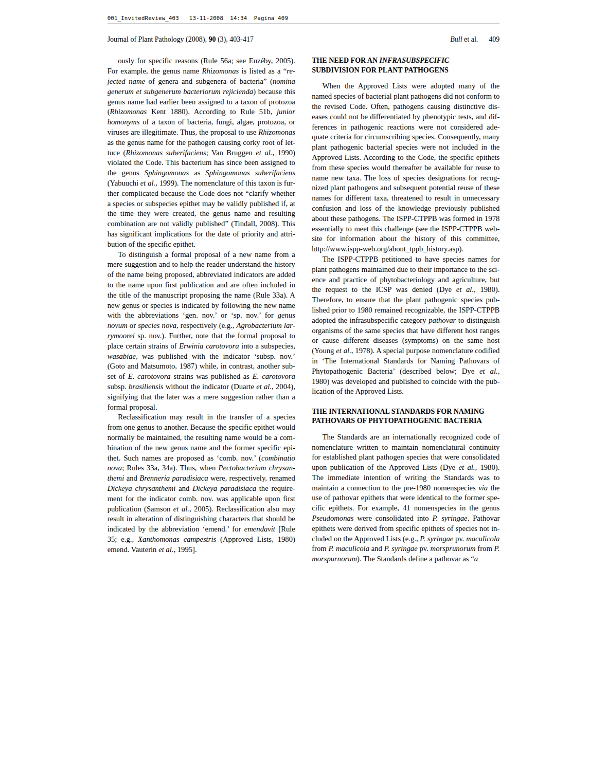001_InvitedReview_403 13-11-2008 14:34 Pagina 409
Journal of Plant Pathology (2008), 90 (3), 403-417 Bull et al.409
ously for specific reasons (Rule 56a; see Euzéby, 2005). For example, the genus name Rhizomonas is listed as a “rejected name of genera and subgenera of bacteria” (nomina generum et subgenerum bacteriorum rejicienda) because this genus name had earlier been assigned to a taxon of protozoa (Rhizomonas Kent 1880). According to Rule 51b, junior homonyms of a taxon of bacteria, fungi, algae, protozoa, or viruses are illegitimate. Thus, the proposal to use Rhizomonas as the genus name for the pathogen causing corky root of lettuce (Rhizomonas suberifaciens; Van Bruggen et al., 1990) violated the Code. This bacterium has since been assigned to the genus Sphingomonas as Sphingomonas suberifaciens (Yabuuchi et al., 1999). The nomenclature of this taxon is further complicated because the Code does not “clarify whether a species or subspecies epithet may be validly published if, at the time they were created, the genus name and resulting combination are not validly published” (Tindall, 2008). This has significant implications for the date of priority and attribution of the specific epithet.
To distinguish a formal proposal of a new name from a mere suggestion and to help the reader understand the history of the name being proposed, abbreviated indicators are added to the name upon first publication and are often included in the title of the manuscript proposing the name (Rule 33a). A new genus or species is indicated by following the new name with the abbreviations ‘gen. nov.’ or ‘sp. nov.’ for genus novum or species nova, respectively (e.g., Agrobacterium larrymoorei sp. nov.). Further, note that the formal proposal to place certain strains of Erwinia carotovora into a subspecies, wasabiae, was published with the indicator ‘subsp. nov.’ (Goto and Matsumoto, 1987) while, in contrast, another subset of E. carotovora strains was published as E. carotovora subsp. brasiliensis without the indicator (Duarte et al., 2004), signifying that the later was a mere suggestion rather than a formal proposal.
Reclassification may result in the transfer of a species from one genus to another. Because the specific epithet would normally be maintained, the resulting name would be a combination of the new genus name and the former specific epithet. Such names are proposed as ‘comb. nov.’ (combinatio nova; Rules 33a, 34a). Thus, when Pectobacterium chrysanthemi and Brenneria paradisiaca were, respectively, renamed Dickeya chrysanthemi and Dickeya paradisiaca the requirement for the indicator comb. nov. was applicable upon first publication (Samson et al., 2005). Reclassification also may result in alteration of distinguishing characters that should be indicated by the abbreviation ‘emend.’ for emendavit [Rule 35; e.g., Xanthomonas campestris (Approved Lists, 1980) emend. Vauterin et al., 1995].
THE NEED FOR AN INFRASUBSPECIFIC
SUBDIVISION FOR PLANT PATHOGENS
When the Approved Lists were adopted many of the named species of bacterial plant pathogens did not conform to the revised Code. Often, pathogens causing distinctive diseases could not be differentiated by phenotypic tests, and differences in pathogenic reactions were not considered adequate criteria for circumscribing species. Consequently, many plant pathogenic bacterial species were not included in the Approved Lists. According to the Code, the specific epithets from these species would thereafter be available for reuse to name new taxa. The loss of species designations for recognized plant pathogens and subsequent potential reuse of these names for different taxa, threatened to result in unnecessary confusion and loss of the knowledge previously published about these pathogens. The ISPP-CTPPB was formed in 1978 essentially to meet this challenge (see the ISPP-CTPPB website for information about the history of this committee, http://www.ispp-web.org/about_tppb_history.asp).
The ISPP-CTPPB petitioned to have species names for plant pathogens maintained due to their importance to the science and practice of phytobacteriology and agriculture, but the request to the ICSP was denied (Dye et al., 1980). Therefore, to ensure that the plant pathogenic species published prior to 1980 remained recognizable, the ISPP-CTPPB adopted the infrasubspecific category pathovar to distinguish organisms of the same species that have different host ranges or cause different diseases (symptoms) on the same host (Young et al., 1978). A special purpose nomenclature codified in ‘The International Standards for Naming Pathovars of Phytopathogenic Bacteria’ (described below; Dye et al., 1980) was developed and published to coincide with the publication of the Approved Lists.
THE INTERNATIONAL STANDARDS FOR NAMING
PATHOVARS OF PHYTOPATHOGENIC BACTERIA
The Standards are an internationally recognized code of nomenclature written to maintain nomenclatural continuity for established plant pathogen species that were consolidated upon publication of the Approved Lists (Dye et al., 1980). The immediate intention of writing the Standards was to maintain a connection to the pre-1980 nomenspecies via the use of pathovar epithets that were identical to the former specific epithets. For example, 41 nomenspecies in the genus Pseudomonas were consolidated into P. syringae. Pathovar epithets were derived from specific epithets of species not included on the Approved Lists (e.g., P. syringae pv. maculicola from P. maculicola and P. syringae pv. morsprunorum from P. morspurnorum). The Standards define a pathovar as “a